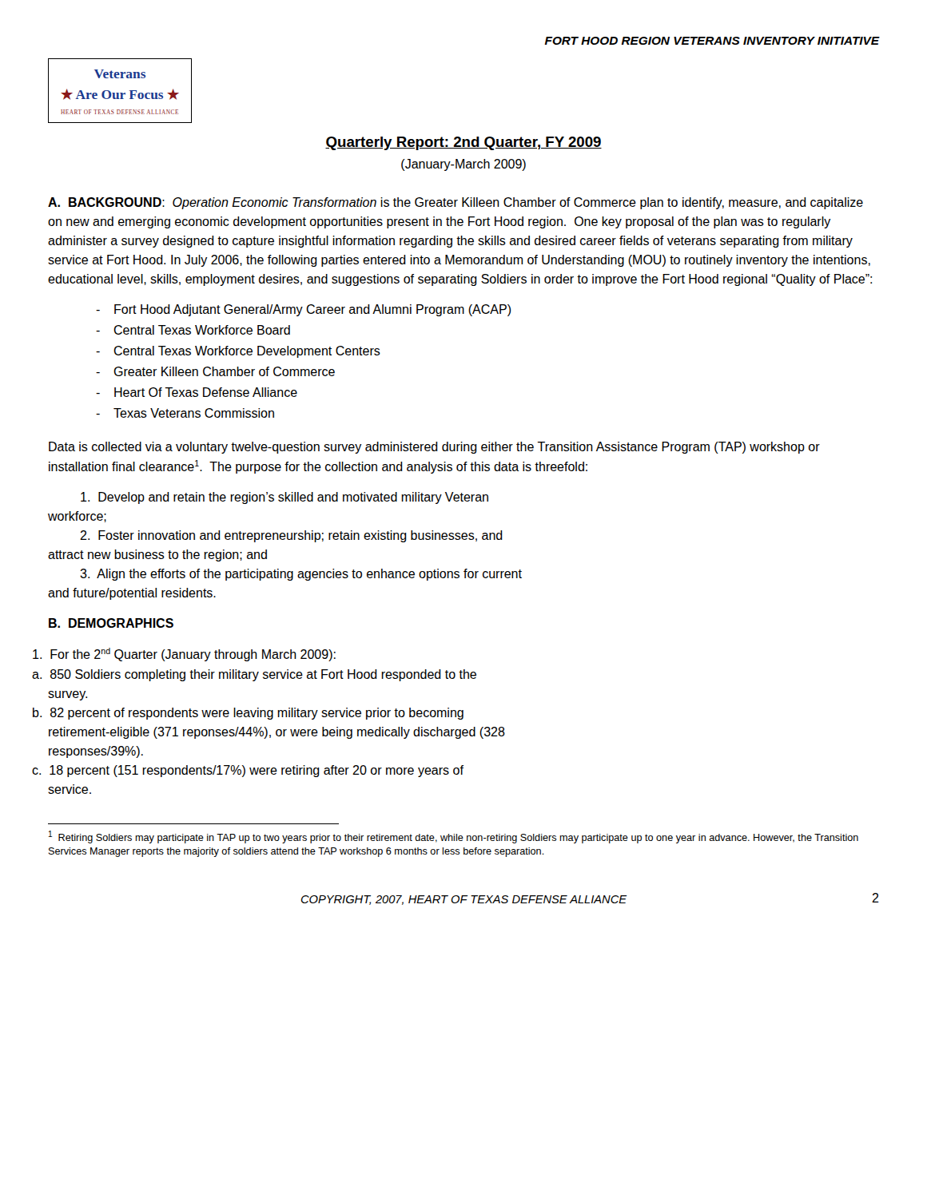FORT HOOD REGION VETERANS INVENTORY INITIATIVE
Veterans
★ Are Our Focus ★
HEART OF TEXAS DEFENSE ALLIANCE
Quarterly Report: 2nd Quarter, FY 2009
(January-March 2009)
A. BACKGROUND: Operation Economic Transformation is the Greater Killeen Chamber of Commerce plan to identify, measure, and capitalize on new and emerging economic development opportunities present in the Fort Hood region. One key proposal of the plan was to regularly administer a survey designed to capture insightful information regarding the skills and desired career fields of veterans separating from military service at Fort Hood. In July 2006, the following parties entered into a Memorandum of Understanding (MOU) to routinely inventory the intentions, educational level, skills, employment desires, and suggestions of separating Soldiers in order to improve the Fort Hood regional “Quality of Place”:
Fort Hood Adjutant General/Army Career and Alumni Program (ACAP)
Central Texas Workforce Board
Central Texas Workforce Development Centers
Greater Killeen Chamber of Commerce
Heart Of Texas Defense Alliance
Texas Veterans Commission
Data is collected via a voluntary twelve-question survey administered during either the Transition Assistance Program (TAP) workshop or installation final clearance1. The purpose for the collection and analysis of this data is threefold:
1. Develop and retain the region’s skilled and motivated military Veteran
workforce;
2. Foster innovation and entrepreneurship; retain existing businesses, and
attract new business to the region; and
3. Align the efforts of the participating agencies to enhance options for current
and future/potential residents.
B. DEMOGRAPHICS
1. For the 2nd Quarter (January through March 2009):
a. 850 Soldiers completing their military service at Fort Hood responded to the
survey.
b. 82 percent of respondents were leaving military service prior to becoming
retirement-eligible (371 reponses/44%), or were being medically discharged (328
responses/39%).
c. 18 percent (151 respondents/17%) were retiring after 20 or more years of
service.
1 Retiring Soldiers may participate in TAP up to two years prior to their retirement date, while non-retiring Soldiers may participate up to one year in advance. However, the Transition Services Manager reports the majority of soldiers attend the TAP workshop 6 months or less before separation.
COPYRIGHT, 2007, HEART OF TEXAS DEFENSE ALLIANCE 2